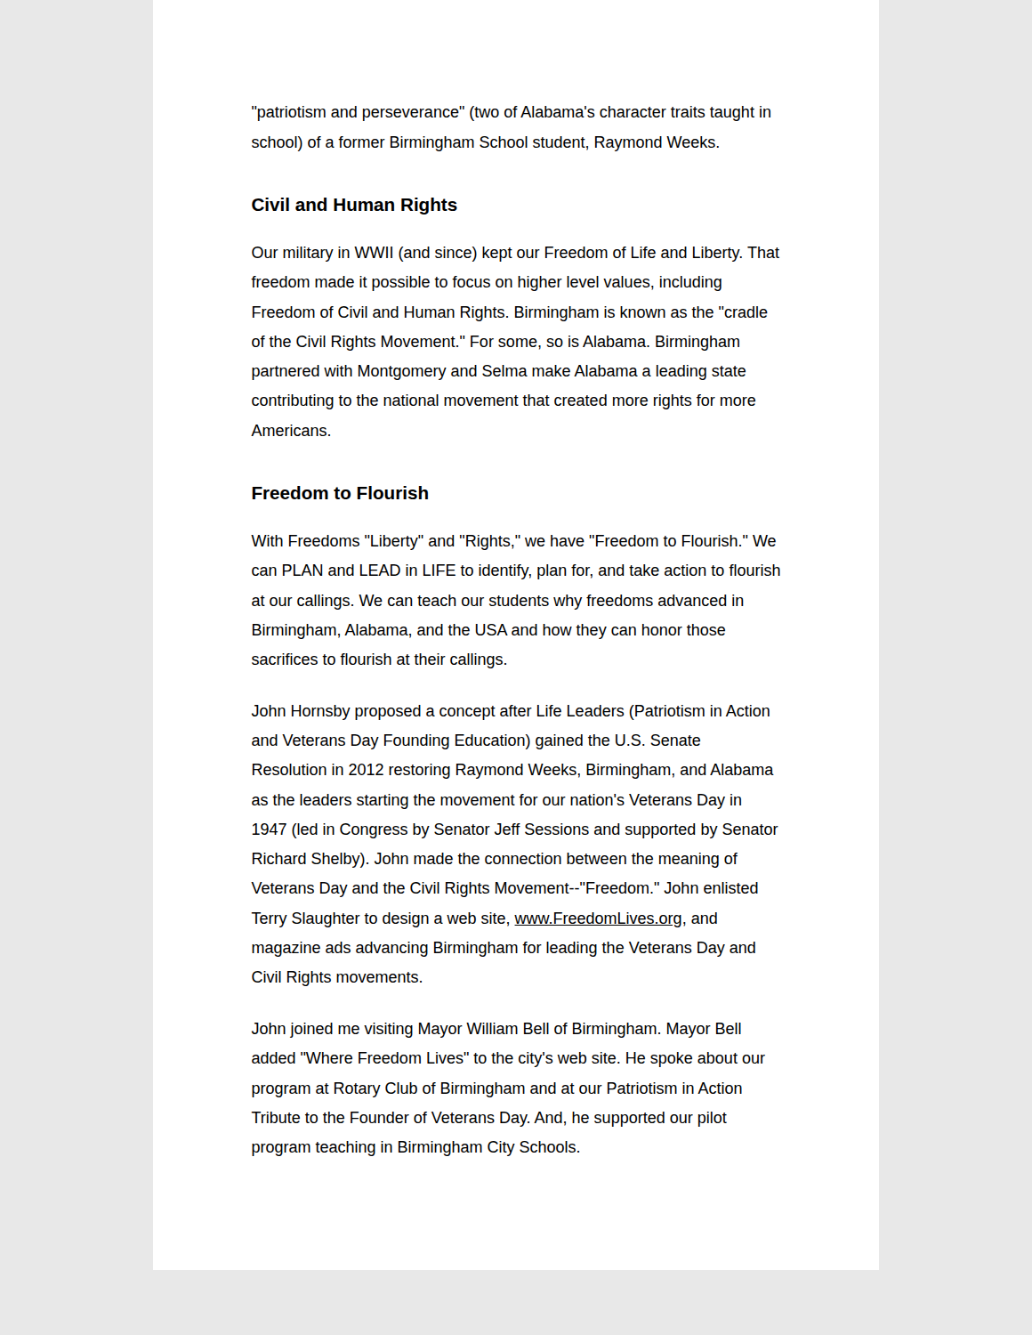"patriotism and perseverance" (two of Alabama's character traits taught in school) of a former Birmingham School student, Raymond Weeks.
Civil and Human Rights
Our military in WWII (and since) kept our Freedom of Life and Liberty. That freedom made it possible to focus on higher level values, including Freedom of Civil and Human Rights. Birmingham is known as the "cradle of the Civil Rights Movement." For some, so is Alabama. Birmingham partnered with Montgomery and Selma make Alabama a leading state contributing to the national movement that created more rights for more Americans.
Freedom to Flourish
With Freedoms "Liberty" and "Rights," we have "Freedom to Flourish." We can PLAN and LEAD in LIFE to identify, plan for, and take action to flourish at our callings. We can teach our students why freedoms advanced in Birmingham, Alabama, and the USA and how they can honor those sacrifices to flourish at their callings.
John Hornsby proposed a concept after Life Leaders (Patriotism in Action and Veterans Day Founding Education) gained the U.S. Senate Resolution in 2012 restoring Raymond Weeks, Birmingham, and Alabama as the leaders starting the movement for our nation's Veterans Day in 1947 (led in Congress by Senator Jeff Sessions and supported by Senator Richard Shelby). John made the connection between the meaning of Veterans Day and the Civil Rights Movement--"Freedom." John enlisted Terry Slaughter to design a web site, www.FreedomLives.org, and magazine ads advancing Birmingham for leading the Veterans Day and Civil Rights movements.
John joined me visiting Mayor William Bell of Birmingham. Mayor Bell added "Where Freedom Lives" to the city's web site. He spoke about our program at Rotary Club of Birmingham and at our Patriotism in Action Tribute to the Founder of Veterans Day. And, he supported our pilot program teaching in Birmingham City Schools.